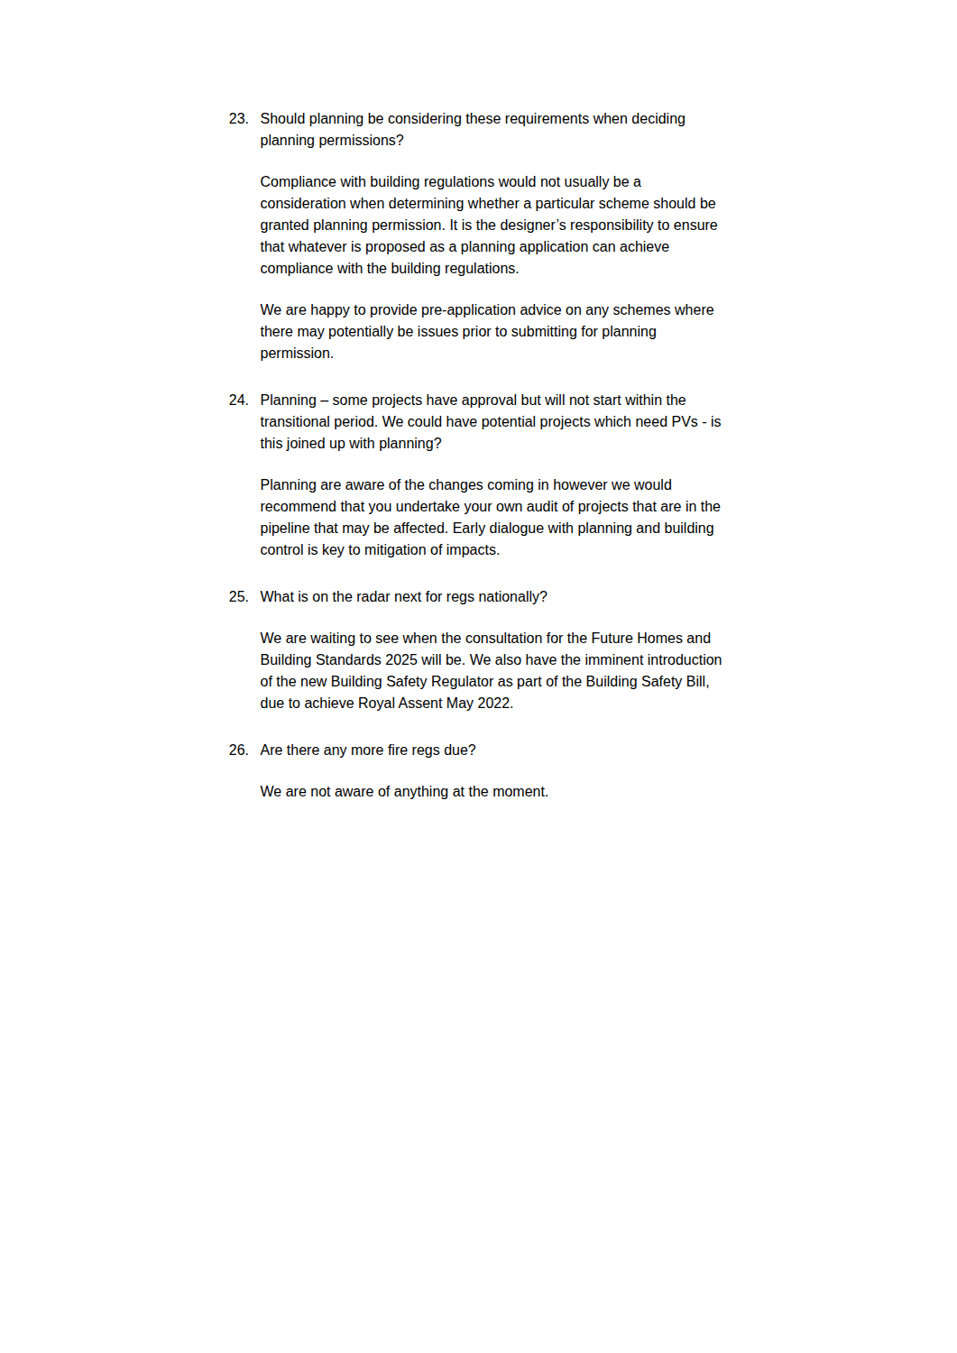Should planning be considering these requirements when deciding planning permissions?
Compliance with building regulations would not usually be a consideration when determining whether a particular scheme should be granted planning permission. It is the designer’s responsibility to ensure that whatever is proposed as a planning application can achieve compliance with the building regulations.
We are happy to provide pre-application advice on any schemes where there may potentially be issues prior to submitting for planning permission.
Planning – some projects have approval but will not start within the transitional period. We could have potential projects which need PVs - is this joined up with planning?
Planning are aware of the changes coming in however we would recommend that you undertake your own audit of projects that are in the pipeline that may be affected. Early dialogue with planning and building control is key to mitigation of impacts.
What is on the radar next for regs nationally?
We are waiting to see when the consultation for the Future Homes and Building Standards 2025 will be. We also have the imminent introduction of the new Building Safety Regulator as part of the Building Safety Bill, due to achieve Royal Assent May 2022.
Are there any more fire regs due?
We are not aware of anything at the moment.